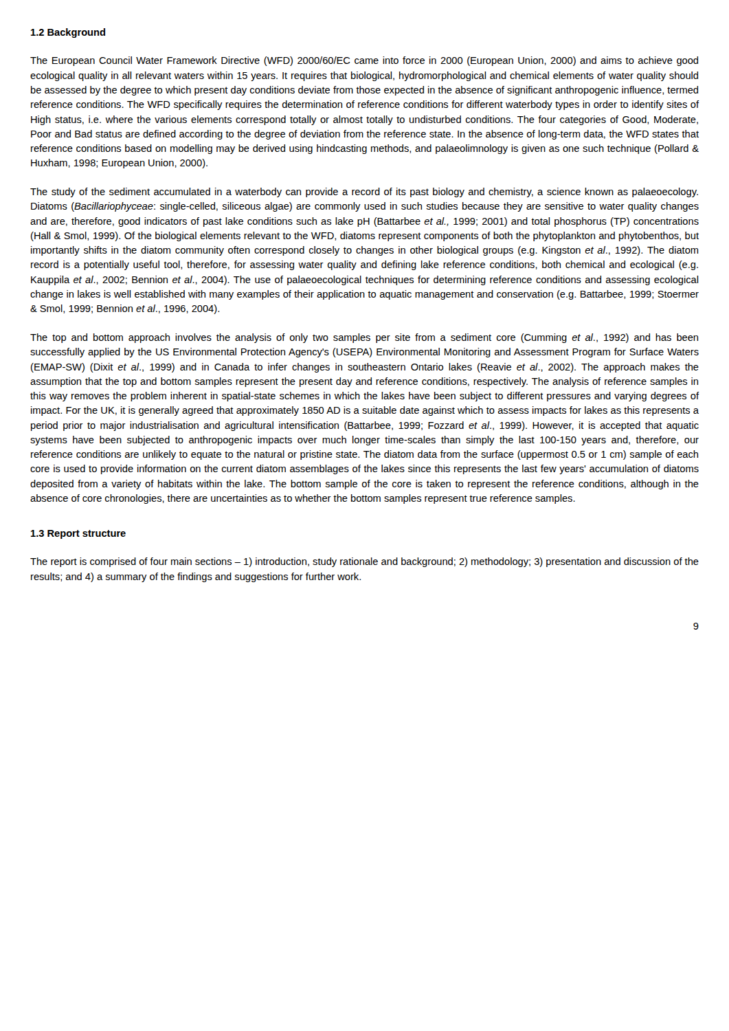1.2 Background
The European Council Water Framework Directive (WFD) 2000/60/EC came into force in 2000 (European Union, 2000) and aims to achieve good ecological quality in all relevant waters within 15 years. It requires that biological, hydromorphological and chemical elements of water quality should be assessed by the degree to which present day conditions deviate from those expected in the absence of significant anthropogenic influence, termed reference conditions. The WFD specifically requires the determination of reference conditions for different waterbody types in order to identify sites of High status, i.e. where the various elements correspond totally or almost totally to undisturbed conditions. The four categories of Good, Moderate, Poor and Bad status are defined according to the degree of deviation from the reference state. In the absence of long-term data, the WFD states that reference conditions based on modelling may be derived using hindcasting methods, and palaeolimnology is given as one such technique (Pollard & Huxham, 1998; European Union, 2000).
The study of the sediment accumulated in a waterbody can provide a record of its past biology and chemistry, a science known as palaeoecology. Diatoms (Bacillariophyceae: single-celled, siliceous algae) are commonly used in such studies because they are sensitive to water quality changes and are, therefore, good indicators of past lake conditions such as lake pH (Battarbee et al., 1999; 2001) and total phosphorus (TP) concentrations (Hall & Smol, 1999). Of the biological elements relevant to the WFD, diatoms represent components of both the phytoplankton and phytobenthos, but importantly shifts in the diatom community often correspond closely to changes in other biological groups (e.g. Kingston et al., 1992). The diatom record is a potentially useful tool, therefore, for assessing water quality and defining lake reference conditions, both chemical and ecological (e.g. Kauppila et al., 2002; Bennion et al., 2004). The use of palaeoecological techniques for determining reference conditions and assessing ecological change in lakes is well established with many examples of their application to aquatic management and conservation (e.g. Battarbee, 1999; Stoermer & Smol, 1999; Bennion et al., 1996, 2004).
The top and bottom approach involves the analysis of only two samples per site from a sediment core (Cumming et al., 1992) and has been successfully applied by the US Environmental Protection Agency's (USEPA) Environmental Monitoring and Assessment Program for Surface Waters (EMAP-SW) (Dixit et al., 1999) and in Canada to infer changes in southeastern Ontario lakes (Reavie et al., 2002). The approach makes the assumption that the top and bottom samples represent the present day and reference conditions, respectively. The analysis of reference samples in this way removes the problem inherent in spatial-state schemes in which the lakes have been subject to different pressures and varying degrees of impact. For the UK, it is generally agreed that approximately 1850 AD is a suitable date against which to assess impacts for lakes as this represents a period prior to major industrialisation and agricultural intensification (Battarbee, 1999; Fozzard et al., 1999). However, it is accepted that aquatic systems have been subjected to anthropogenic impacts over much longer time-scales than simply the last 100-150 years and, therefore, our reference conditions are unlikely to equate to the natural or pristine state. The diatom data from the surface (uppermost 0.5 or 1 cm) sample of each core is used to provide information on the current diatom assemblages of the lakes since this represents the last few years' accumulation of diatoms deposited from a variety of habitats within the lake. The bottom sample of the core is taken to represent the reference conditions, although in the absence of core chronologies, there are uncertainties as to whether the bottom samples represent true reference samples.
1.3 Report structure
The report is comprised of four main sections – 1) introduction, study rationale and background; 2) methodology; 3) presentation and discussion of the results; and 4) a summary of the findings and suggestions for further work.
9